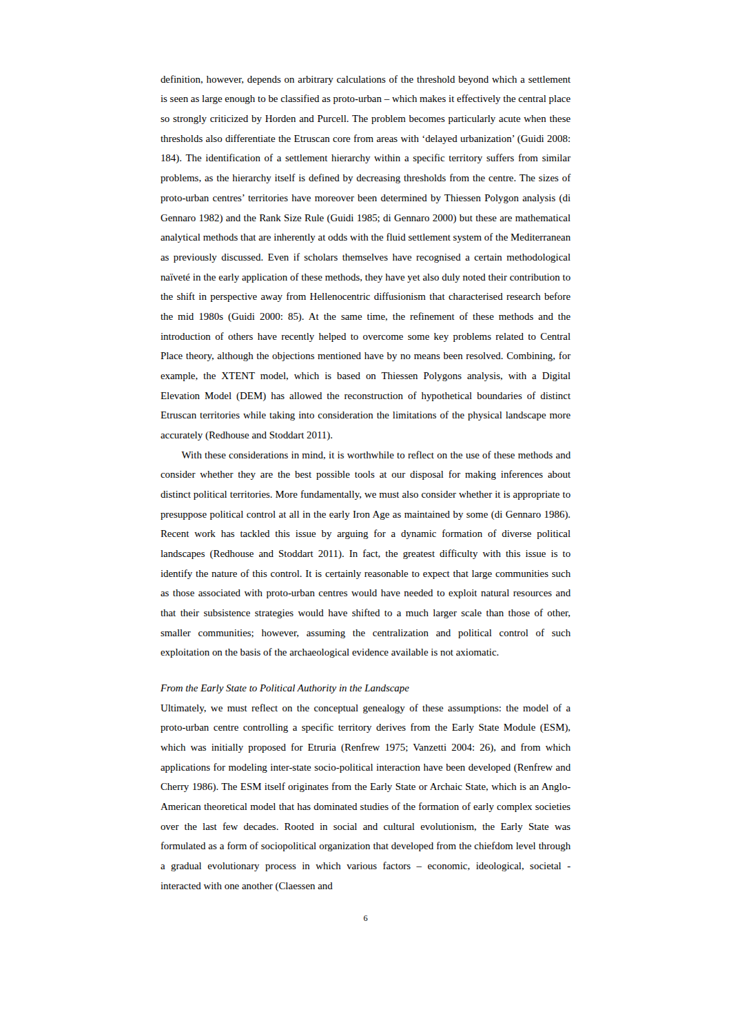definition, however, depends on arbitrary calculations of the threshold beyond which a settlement is seen as large enough to be classified as proto-urban – which makes it effectively the central place so strongly criticized by Horden and Purcell. The problem becomes particularly acute when these thresholds also differentiate the Etruscan core from areas with ‘delayed urbanization’ (Guidi 2008: 184). The identification of a settlement hierarchy within a specific territory suffers from similar problems, as the hierarchy itself is defined by decreasing thresholds from the centre. The sizes of proto-urban centres’ territories have moreover been determined by Thiessen Polygon analysis (di Gennaro 1982) and the Rank Size Rule (Guidi 1985; di Gennaro 2000) but these are mathematical analytical methods that are inherently at odds with the fluid settlement system of the Mediterranean as previously discussed. Even if scholars themselves have recognised a certain methodological naïveté in the early application of these methods, they have yet also duly noted their contribution to the shift in perspective away from Hellenocentric diffusionism that characterised research before the mid 1980s (Guidi 2000: 85). At the same time, the refinement of these methods and the introduction of others have recently helped to overcome some key problems related to Central Place theory, although the objections mentioned have by no means been resolved. Combining, for example, the XTENT model, which is based on Thiessen Polygons analysis, with a Digital Elevation Model (DEM) has allowed the reconstruction of hypothetical boundaries of distinct Etruscan territories while taking into consideration the limitations of the physical landscape more accurately (Redhouse and Stoddart 2011).
With these considerations in mind, it is worthwhile to reflect on the use of these methods and consider whether they are the best possible tools at our disposal for making inferences about distinct political territories. More fundamentally, we must also consider whether it is appropriate to presuppose political control at all in the early Iron Age as maintained by some (di Gennaro 1986). Recent work has tackled this issue by arguing for a dynamic formation of diverse political landscapes (Redhouse and Stoddart 2011). In fact, the greatest difficulty with this issue is to identify the nature of this control. It is certainly reasonable to expect that large communities such as those associated with proto-urban centres would have needed to exploit natural resources and that their subsistence strategies would have shifted to a much larger scale than those of other, smaller communities; however, assuming the centralization and political control of such exploitation on the basis of the archaeological evidence available is not axiomatic.
From the Early State to Political Authority in the Landscape
Ultimately, we must reflect on the conceptual genealogy of these assumptions: the model of a proto-urban centre controlling a specific territory derives from the Early State Module (ESM), which was initially proposed for Etruria (Renfrew 1975; Vanzetti 2004: 26), and from which applications for modeling inter-state socio-political interaction have been developed (Renfrew and Cherry 1986). The ESM itself originates from the Early State or Archaic State, which is an Anglo-American theoretical model that has dominated studies of the formation of early complex societies over the last few decades. Rooted in social and cultural evolutionism, the Early State was formulated as a form of sociopolitical organization that developed from the chiefdom level through a gradual evolutionary process in which various factors – economic, ideological, societal - interacted with one another (Claessen and
6